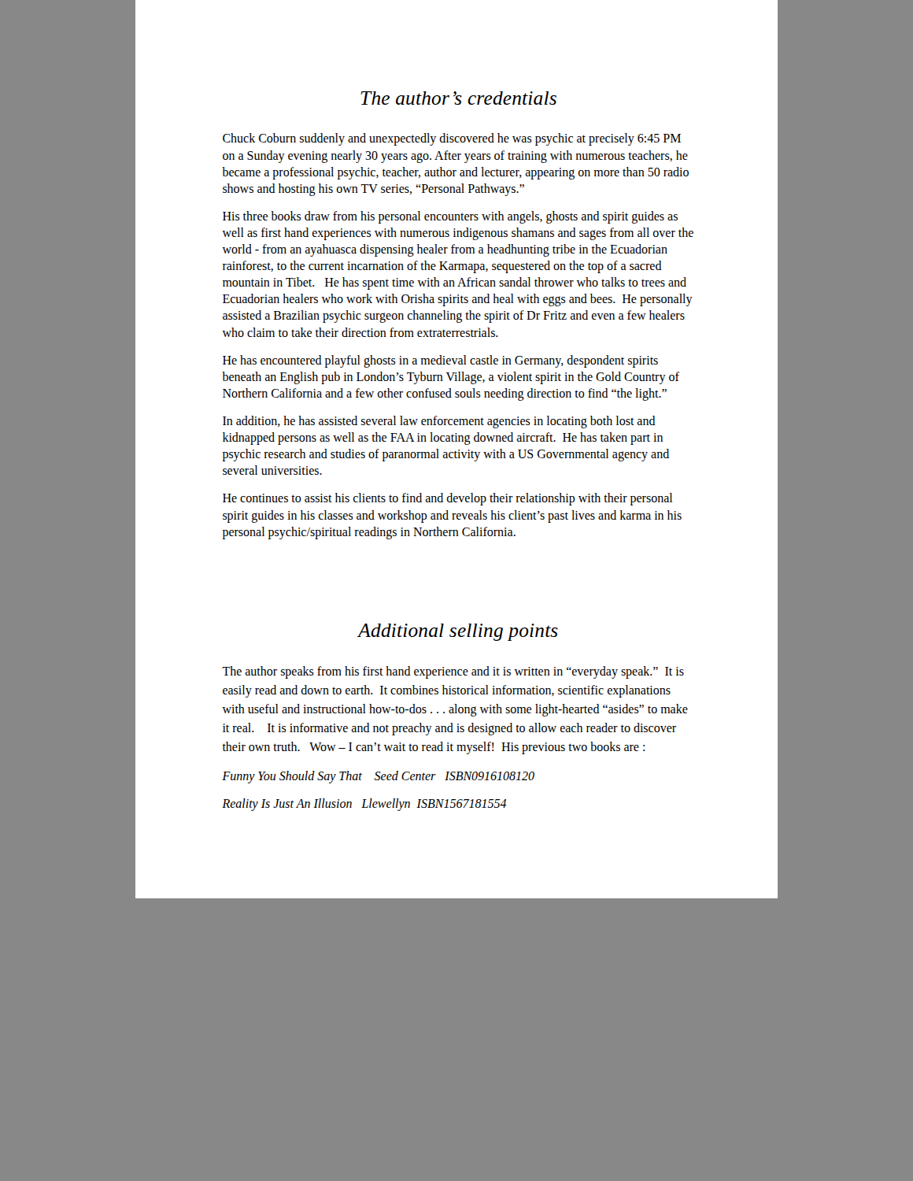The author’s credentials
Chuck Coburn suddenly and unexpectedly discovered he was psychic at precisely 6:45 PM on a Sunday evening nearly 30 years ago. After years of training with numerous teachers, he became a professional psychic, teacher, author and lecturer, appearing on more than 50 radio shows and hosting his own TV series, “Personal Pathways.”
His three books draw from his personal encounters with angels, ghosts and spirit guides as well as first hand experiences with numerous indigenous shamans and sages from all over the world - from an ayahuasca dispensing healer from a headhunting tribe in the Ecuadorian rainforest, to the current incarnation of the Karmapa, sequestered on the top of a sacred mountain in Tibet. He has spent time with an African sandal thrower who talks to trees and Ecuadorian healers who work with Orisha spirits and heal with eggs and bees. He personally assisted a Brazilian psychic surgeon channeling the spirit of Dr Fritz and even a few healers who claim to take their direction from extraterrestrials.
He has encountered playful ghosts in a medieval castle in Germany, despondent spirits beneath an English pub in London’s Tyburn Village, a violent spirit in the Gold Country of Northern California and a few other confused souls needing direction to find “the light.”
In addition, he has assisted several law enforcement agencies in locating both lost and kidnapped persons as well as the FAA in locating downed aircraft. He has taken part in psychic research and studies of paranormal activity with a US Governmental agency and several universities.
He continues to assist his clients to find and develop their relationship with their personal spirit guides in his classes and workshop and reveals his client’s past lives and karma in his personal psychic/spiritual readings in Northern California.
Additional selling points
The author speaks from his first hand experience and it is written in “everyday speak.” It is easily read and down to earth. It combines historical information, scientific explanations with useful and instructional how-to-dos . . . along with some light-hearted “asides” to make it real. It is informative and not preachy and is designed to allow each reader to discover their own truth. Wow – I can’t wait to read it myself! His previous two books are :
Funny You Should Say That Seed Center ISBN0916108120
Reality Is Just An Illusion Llewellyn ISBN1567181554